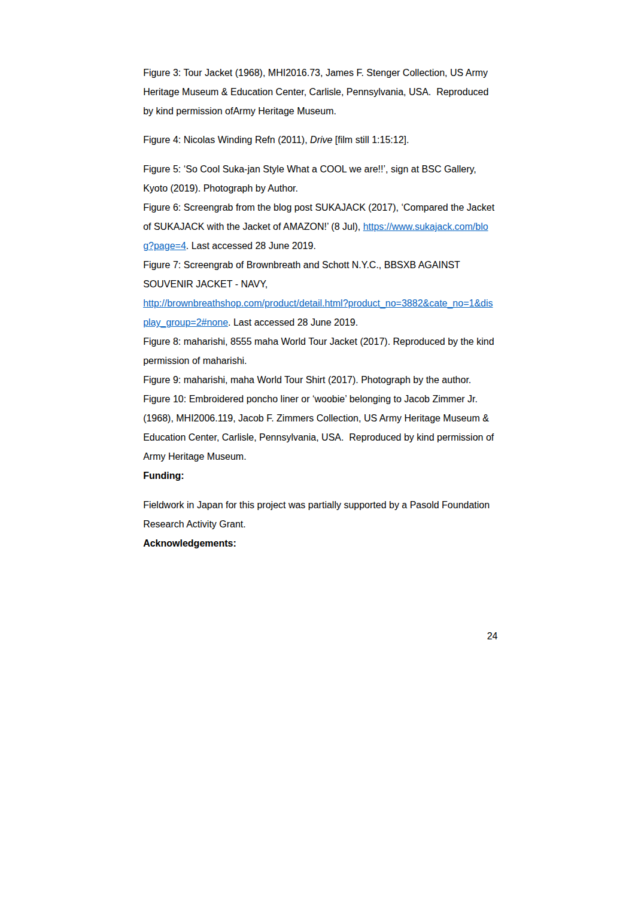Figure 3: Tour Jacket (1968), MHI2016.73, James F. Stenger Collection, US Army Heritage Museum & Education Center, Carlisle, Pennsylvania, USA. Reproduced by kind permission ofArmy Heritage Museum.
Figure 4: Nicolas Winding Refn (2011), Drive [film still 1:15:12].
Figure 5: ‘So Cool Suka-jan Style What a COOL we are!!’, sign at BSC Gallery, Kyoto (2019). Photograph by Author.
Figure 6: Screengrab from the blog post SUKAJACK (2017), ‘Compared the Jacket of SUKAJACK with the Jacket of AMAZON!’ (8 Jul), https://www.sukajack.com/blog?page=4. Last accessed 28 June 2019.
Figure 7: Screengrab of Brownbreath and Schott N.Y.C., BBSXB AGAINST SOUVENIR JACKET - NAVY,
http://brownbreathshop.com/product/detail.html?product_no=3882&cate_no=1&display_group=2#none. Last accessed 28 June 2019.
Figure 8: maharishi, 8555 maha World Tour Jacket (2017). Reproduced by the kind permission of maharishi.
Figure 9: maharishi, maha World Tour Shirt (2017). Photograph by the author.
Figure 10: Embroidered poncho liner or ‘woobie’ belonging to Jacob Zimmer Jr. (1968), MHI2006.119, Jacob F. Zimmers Collection, US Army Heritage Museum & Education Center, Carlisle, Pennsylvania, USA. Reproduced by kind permission of Army Heritage Museum.
Funding:
Fieldwork in Japan for this project was partially supported by a Pasold Foundation Research Activity Grant.
Acknowledgements:
24